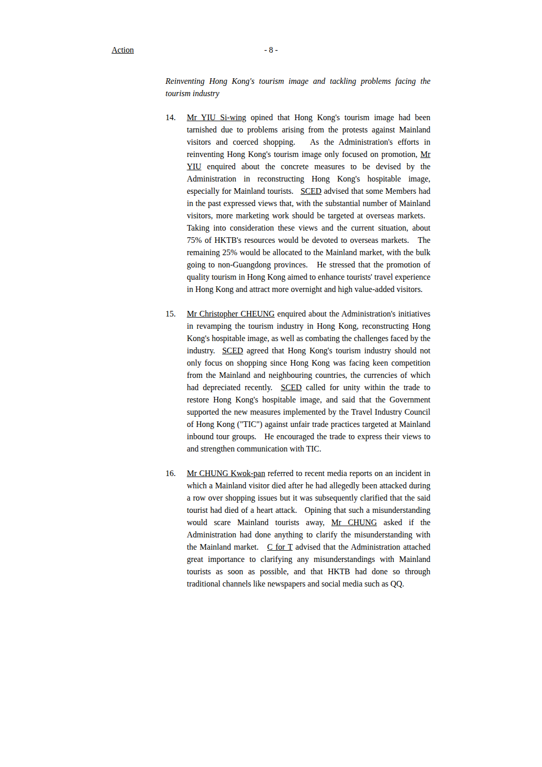Action
- 8 -
Reinventing Hong Kong's tourism image and tackling problems facing the tourism industry
14. Mr YIU Si-wing opined that Hong Kong's tourism image had been tarnished due to problems arising from the protests against Mainland visitors and coerced shopping. As the Administration's efforts in reinventing Hong Kong's tourism image only focused on promotion, Mr YIU enquired about the concrete measures to be devised by the Administration in reconstructing Hong Kong's hospitable image, especially for Mainland tourists. SCED advised that some Members had in the past expressed views that, with the substantial number of Mainland visitors, more marketing work should be targeted at overseas markets. Taking into consideration these views and the current situation, about 75% of HKTB's resources would be devoted to overseas markets. The remaining 25% would be allocated to the Mainland market, with the bulk going to non-Guangdong provinces. He stressed that the promotion of quality tourism in Hong Kong aimed to enhance tourists' travel experience in Hong Kong and attract more overnight and high value-added visitors.
15. Mr Christopher CHEUNG enquired about the Administration's initiatives in revamping the tourism industry in Hong Kong, reconstructing Hong Kong's hospitable image, as well as combating the challenges faced by the industry. SCED agreed that Hong Kong's tourism industry should not only focus on shopping since Hong Kong was facing keen competition from the Mainland and neighbouring countries, the currencies of which had depreciated recently. SCED called for unity within the trade to restore Hong Kong's hospitable image, and said that the Government supported the new measures implemented by the Travel Industry Council of Hong Kong ("TIC") against unfair trade practices targeted at Mainland inbound tour groups. He encouraged the trade to express their views to and strengthen communication with TIC.
16. Mr CHUNG Kwok-pan referred to recent media reports on an incident in which a Mainland visitor died after he had allegedly been attacked during a row over shopping issues but it was subsequently clarified that the said tourist had died of a heart attack. Opining that such a misunderstanding would scare Mainland tourists away, Mr CHUNG asked if the Administration had done anything to clarify the misunderstanding with the Mainland market. C for T advised that the Administration attached great importance to clarifying any misunderstandings with Mainland tourists as soon as possible, and that HKTB had done so through traditional channels like newspapers and social media such as QQ.